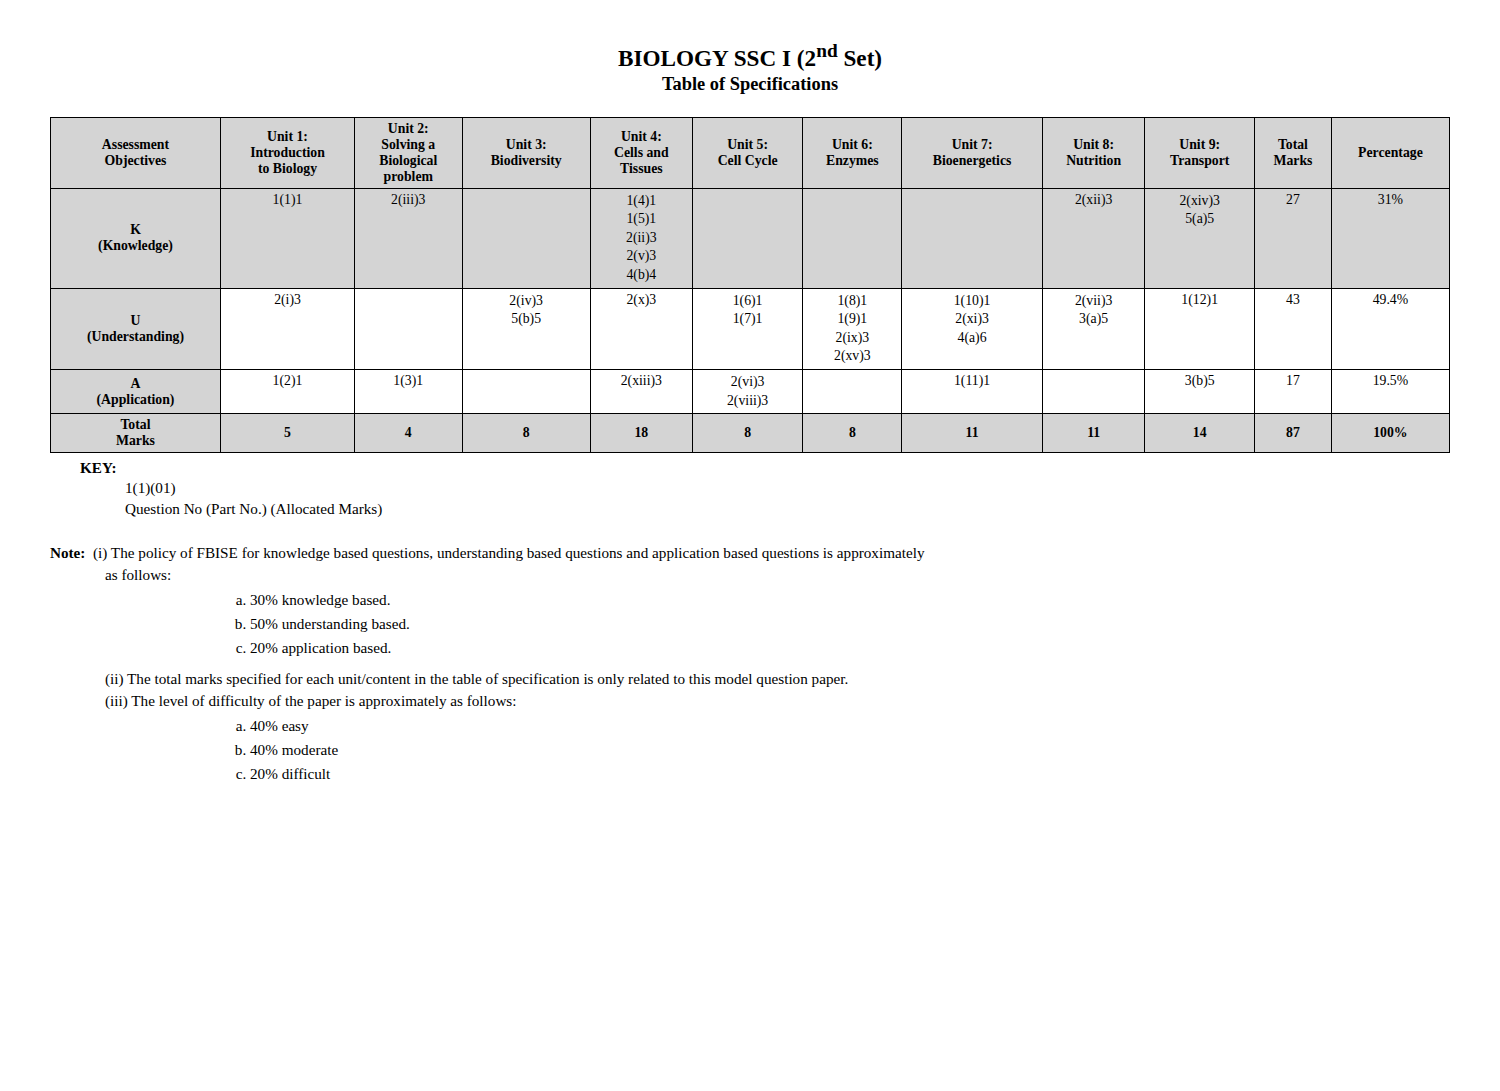BIOLOGY SSC I (2nd Set)
Table of Specifications
| Assessment Objectives | Unit 1: Introduction to Biology | Unit 2: Solving a Biological problem | Unit 3: Biodiversity | Unit 4: Cells and Tissues | Unit 5: Cell Cycle | Unit 6: Enzymes | Unit 7: Bioenergetics | Unit 8: Nutrition | Unit 9: Transport | Total Marks | Percentage |
| --- | --- | --- | --- | --- | --- | --- | --- | --- | --- | --- | --- |
| K (Knowledge) | 1(1)1 | 2(iii)3 | | 1(4)1 1(5)1 2(ii)3 2(v)3 4(b)4 | | | | 2(xii)3 | 2(xiv)3 5(a)5 | 27 | 31% |
| U (Understanding) | 2(i)3 | | 2(iv)3 5(b)5 | 2(x)3 | 1(6)1 1(7)1 | 1(8)1 1(9)1 2(ix)3 2(xv)3 | 1(10)1 2(xi)3 4(a)6 | 2(vii)3 3(a)5 | 1(12)1 | 43 | 49.4% |
| A (Application) | 1(2)1 | 1(3)1 | | 2(xiii)3 | 2(vi)3 2(viii)3 | | 1(11)1 | | 3(b)5 | 17 | 19.5% |
| Total Marks | 5 | 4 | 8 | 18 | 8 | 8 | 11 | 11 | 14 | 87 | 100% |
KEY:
1(1)(01)
Question No (Part No.) (Allocated Marks)
Note: (i) The policy of FBISE for knowledge based questions, understanding based questions and application based questions is approximately
as follows:
30% knowledge based.
50% understanding based.
20% application based.
(ii) The total marks specified for each unit/content in the table of specification is only related to this model question paper.
(iii) The level of difficulty of the paper is approximately as follows:
40% easy
40% moderate
20% difficult